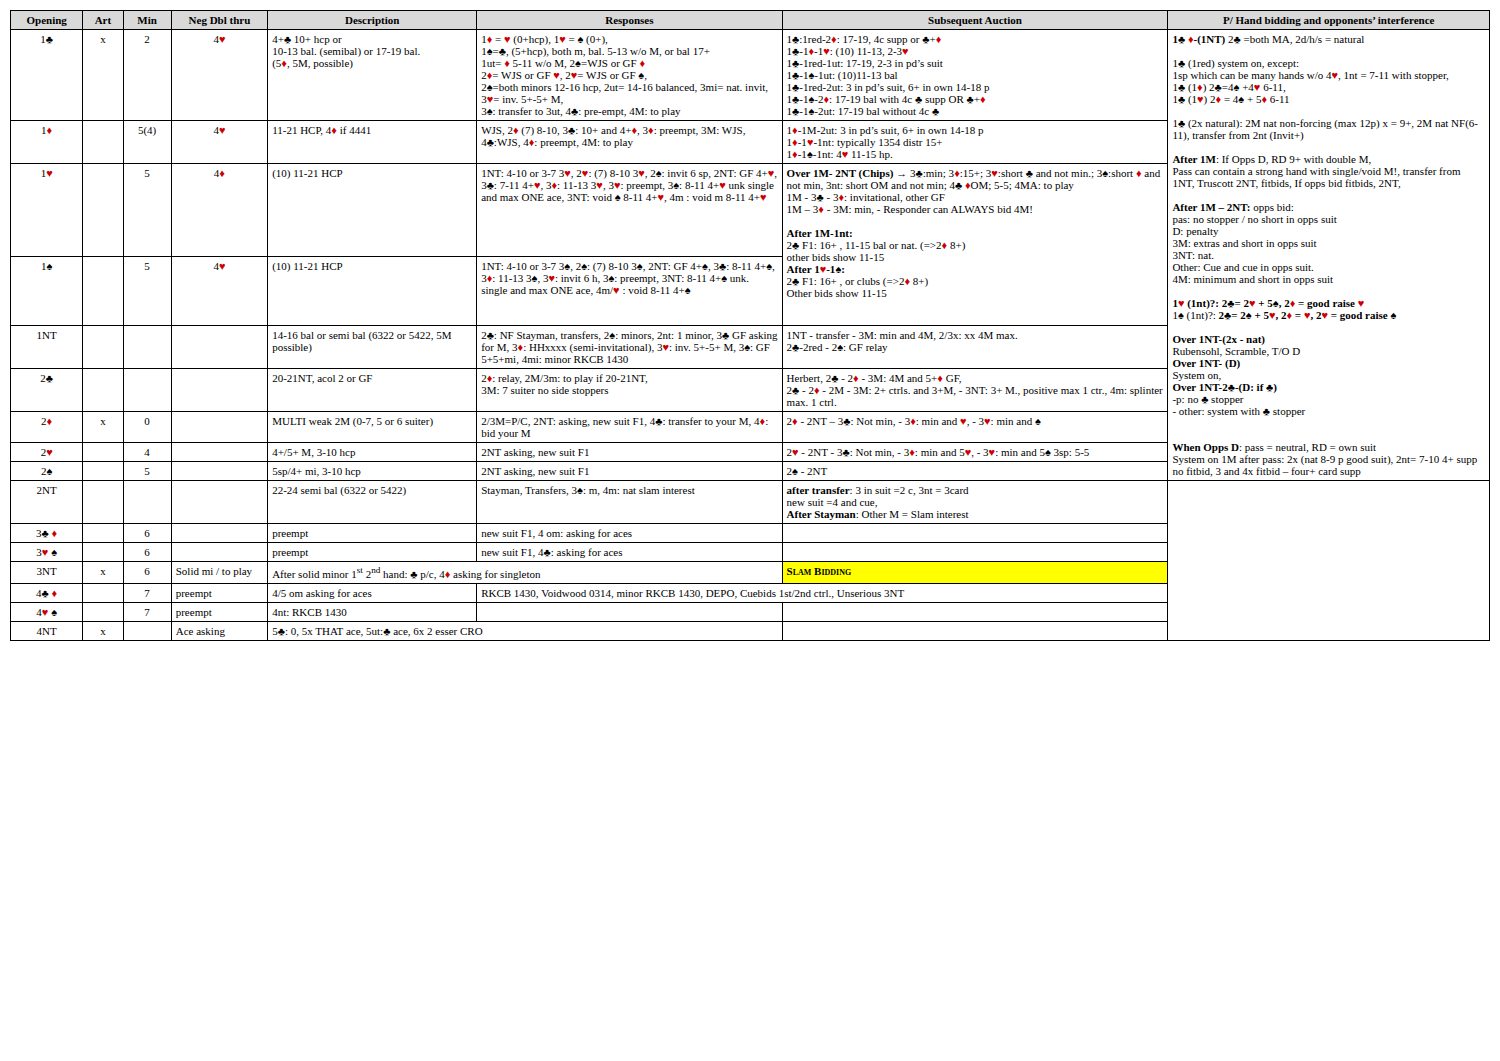| Opening | Art | Min | Neg Dbl thru | Description | Responses | Subsequent Auction | P/ Hand bidding and opponents’ interference |
| --- | --- | --- | --- | --- | --- | --- | --- |
| 1 ♣ | x | 2 | 4 ♥ | 4+ ♣ 10+ hcp or 10-13 bal. (semibal) or 17-19 bal. (5 ♦ , 5M, possible) | 1 ♦ = ♥ (0+hcp), 1 ♥ = ♠ (0+), 1 ♠ = ♣ , (5+hcp), both m, bal. 5-13 w/o M, or bal 17+ 1ut= ♦ 5-11 w/o M, 2 ♠ =WJS or GF ♦ 2 ♦ = WJS or GF ♥ , 2 ♥ = WJS or GF ♠ , 2 ♠ =both minors 12-16 hcp, 2ut= 14-16 balanced, 3mi= nat. invit, 3 ♥ = inv. 5+-5+ M, 3 ♠ : transfer to 3ut, 4 ♣ : pre-empt, 4M: to play | 1 ♣ :1red-2 ♦ : 17-19, 4c supp or ♣ + ♦ 1 ♣ -1 ♦ -1 ♥ : (10) 11-13, 2-3 ♥ 1 ♣ -1red-1ut: 17-19, 2-3 in pd’s suit 1 ♣ -1 ♠ -1ut: (10)11-13 bal 1 ♣ -1red-2ut: 3 in pd’s suit, 6+ in own 14-18 p 1 ♣ -1 ♠ -2 ♦ : 17-19 bal with 4c ♣ supp OR ♣ + ♦ 1 ♣ -1 ♠ -2ut: 17-19 bal without 4c ♣ | 1 ♣ ♦ -(1NT) 2 ♣ =both MA, 2d/h/s = natural 1 ♣ (1red) system on, except: 1sp which can be many hands w/o 4 ♥ , 1nt = 7-11 with stopper, 1 ♣ (1 ♦ ) 2 ♣ =4 ♠ +4 ♥ 6-11, 1 ♣ (1 ♥ ) 2 ♦ = 4 ♠ + 5 ♦ 6-11 1 ♣ (2x natural): 2M nat non-forcing (max 12p) x = 9+, 2M nat NF(6-11), transfer from 2nt (Invit+) After 1M : If Opps D, RD 9+ with double M, Pass can contain a strong hand with single/void M!, transfer from 1NT, Truscott 2NT, fitbids, If opps bid fitbids, 2NT, After 1M – 2NT: opps bid: pas: no stopper / no short in opps suit D: penalty 3M: extras and short in opps suit 3NT: nat. Other: Cue and cue in opps suit. 4M: minimum and short in opps suit 1 ♥ (1nt)?: 2 ♣ = 2 ♥ + 5 ♠ , 2 ♦ = good raise ♥ 1 ♠ (1nt)?: 2 ♣ = 2 ♠ + 5 ♥ , 2 ♦ = ♥ , 2 ♥ = good raise ♠ Over 1NT-(2x - nat) Rubensohl, Scramble, T/O D Over 1NT- (D) System on, Over 1NT-2 ♣ -(D: if ♣ ) -p: no ♣ stopper - other: system with ♣ stopper When Opps D : pass = neutral, RD = own suit System on 1M after pass: 2x (nat 8-9 p good suit), 2nt= 7-10 4+ supp no fitbid, 3 and 4x fitbid – four+ card supp |
| 1 ♦ | | 5(4) | 4 ♥ | 11-21 HCP, 4 ♦ if 4441 | WJS, 2 ♦ (7) 8-10, 3 ♣ : 10+ and 4+ ♦ , 3 ♦ : preempt, 3M: WJS, 4 ♣ :WJS, 4 ♦ : preempt, 4M: to play | 1 ♦ -1M-2ut: 3 in pd’s suit, 6+ in own 14-18 p 1 ♦ -1 ♥ -1nt: typically 1354 distr 15+ 1 ♦ -1 ♠ -1nt: 4 ♥ 11-15 hp. |
| 1 ♥ | | 5 | 4 ♦ | (10) 11-21 HCP | 1NT: 4-10 or 3-7 3 ♥ , 2 ♥ : (7) 8-10 3 ♥ , 2 ♠ : invit 6 sp, 2NT: GF 4+ ♥ , 3 ♣ : 7-11 4+ ♥ , 3 ♦ : 11-13 3 ♥ , 3 ♥ : preempt, 3 ♠ : 8-11 4+ ♥ unk single and max ONE ace, 3NT: void ♠ 8-11 4+ ♥ , 4m : void m 8-11 4+ ♥ | Over 1M- 2NT (Chips) → 3 ♣ :min; 3 ♦ :15+; 3 ♥ :short ♣ and not min.; 3 ♠ :short ♦ and not min, 3nt: short OM and not min; 4 ♣ ♦ OM; 5-5; 4MA: to play 1M - 3 ♣ - 3 ♦ : invitational, other GF 1M – 3 ♦ - 3M: min, - Responder can ALWAYS bid 4M! After 1M-1nt: 2 ♣ F1: 16+ , 11-15 bal or nat. (=>2 ♦ 8+) other bids show 11-15 After 1 ♥ -1 ♠ : 2 ♣ F1: 16+ , or clubs (=>2 ♦ 8+) Other bids show 11-15 |
| 1 ♠ | | 5 | 4 ♥ | (10) 11-21 HCP | 1NT: 4-10 or 3-7 3 ♠ , 2 ♠ : (7) 8-10 3 ♠ , 2NT: GF 4+ ♠ , 3 ♣ : 8-11 4+ ♠ , 3 ♦ : 11-13 3 ♠ , 3 ♥ : invit 6 h, 3 ♠ : preempt, 3NT: 8-11 4+ ♠ unk. single and max ONE ace, 4m/ ♥ : void 8-11 4+ ♠ |
| 1NT | | | | 14-16 bal or semi bal (6322 or 5422, 5M possible) | 2 ♣ : NF Stayman, transfers, 2 ♠ : minors, 2nt: 1 minor, 3 ♣ GF asking for M, 3 ♦ : HHxxxx (semi-invitational), 3 ♥ : inv. 5+-5+ M, 3 ♠ : GF 5+5+mi, 4mi: minor RKCB 1430 | 1NT - transfer - 3M: min and 4M, 2/3x: xx 4M max. 2 ♣ -2red - 2 ♠ : GF relay |
| 2 ♣ | | | | 20-21NT, acol 2 or GF | 2 ♦ : relay, 2M/3m: to play if 20-21NT, 3M: 7 suiter no side stoppers | Herbert, 2 ♣ - 2 ♦ - 3M: 4M and 5+ ♦ GF, 2 ♣ - 2 ♦ - 2M - 3M: 2+ ctrls. and 3+M, - 3NT: 3+ M., positive max 1 ctr., 4m: splinter max. 1 ctrl. |
| 2 ♦ | x | 0 | | MULTI weak 2M (0-7, 5 or 6 suiter) | 2/3M=P/C, 2NT: asking, new suit F1, 4 ♣ : transfer to your M, 4 ♦ : bid your M | 2 ♦ - 2NT – 3 ♣ : Not min, - 3 ♦ : min and ♥ , - 3 ♥ : min and ♠ |
| 2 ♥ | | 4 | | 4+/5+ M, 3-10 hcp | 2NT asking, new suit F1 | 2 ♥ - 2NT - 3 ♣ : Not min, - 3 ♦ : min and 5 ♥ , - 3 ♥ : min and 5 ♠ 3sp: 5-5 |
| 2 ♠ | | 5 | | 5sp/4+ mi, 3-10 hcp | 2NT asking, new suit F1 | 2 ♠ - 2NT |
| 2NT | | | | 22-24 semi bal (6322 or 5422) | Stayman, Transfers, 3 ♠ : m, 4m: nat slam interest | after transfer : 3 in suit =2 c, 3nt = 3card new suit =4 and cue, After Stayman : Other M = Slam interest | |
| 3 ♣ ♦ | | 6 | | preempt | new suit F1, 4 om: asking for aces | |
| 3 ♥ ♠ | | 6 | | preempt | new suit F1, 4 ♣ : asking for aces | |
| 3NT | x | 6 | Solid mi / to play | After solid minor 1 st 2 nd hand: ♣ p/c, 4 ♦ asking for singleton | Slam Bidding |
| 4 ♣ ♦ | | 7 | preempt | 4/5 om asking for aces | RKCB 1430, Voidwood 0314, minor RKCB 1430, DEPO, Cuebids 1st/2nd ctrl., Unserious 3NT |
| 4 ♥ ♠ | | 7 | preempt | 4nt: RKCB 1430 | | |
| 4NT | x | | Ace asking | 5 ♣ : 0, 5x THAT ace, 5ut: ♣ ace, 6x 2 esser CRO | |